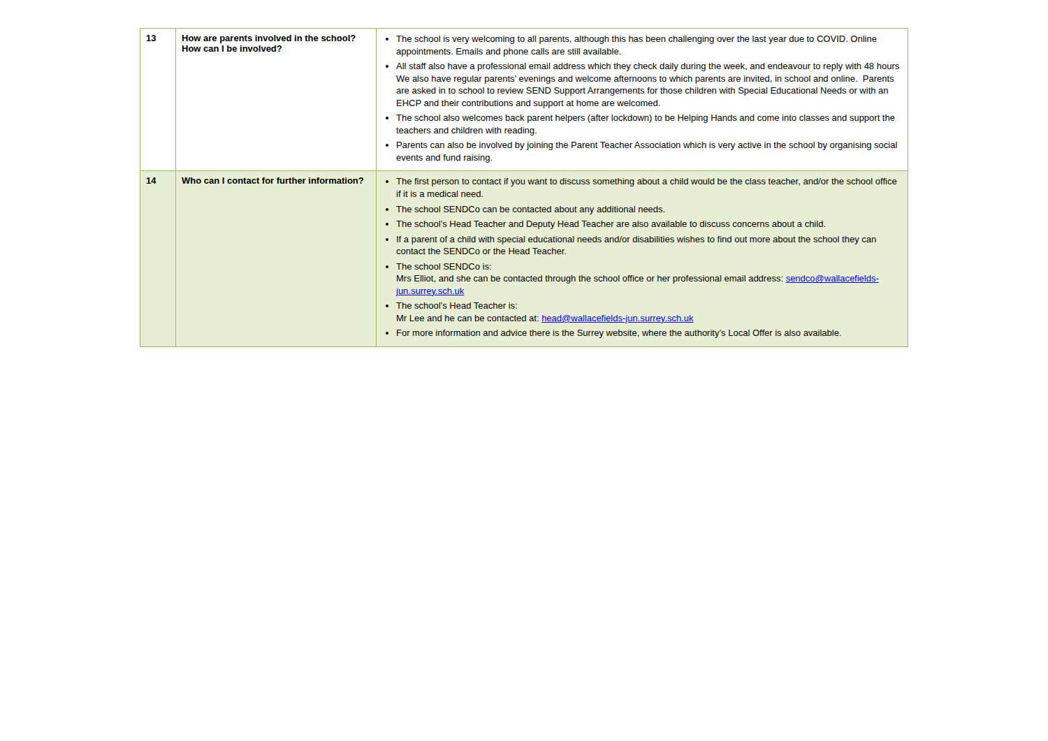| 13 | How are parents involved in the school? How can I be involved? | The school is very welcoming to all parents, although this has been challenging over the last year due to COVID. Online appointments. Emails and phone calls are still available. All staff also have a professional email address which they check daily during the week, and endeavour to reply with 48 hours We also have regular parents’ evenings and welcome afternoons to which parents are invited, in school and online. Parents are asked in to school to review SEND Support Arrangements for those children with Special Educational Needs or with an EHCP and their contributions and support at home are welcomed. The school also welcomes back parent helpers (after lockdown) to be Helping Hands and come into classes and support the teachers and children with reading. Parents can also be involved by joining the Parent Teacher Association which is very active in the school by organising social events and fund raising. |
| 14 | Who can I contact for further information? | The first person to contact if you want to discuss something about a child would be the class teacher, and/or the school office if it is a medical need. The school SENDCo can be contacted about any additional needs. The school’s Head Teacher and Deputy Head Teacher are also available to discuss concerns about a child. If a parent of a child with special educational needs and/or disabilities wishes to find out more about the school they can contact the SENDCo or the Head Teacher. The school SENDCo is: Mrs Elliot, and she can be contacted through the school office or her professional email address: sendco@wallacefields-jun.surrey.sch.uk The school’s Head Teacher is: Mr Lee and he can be contacted at: head@wallacefields-jun.surrey.sch.uk For more information and advice there is the Surrey website, where the authority’s Local Offer is also available. |